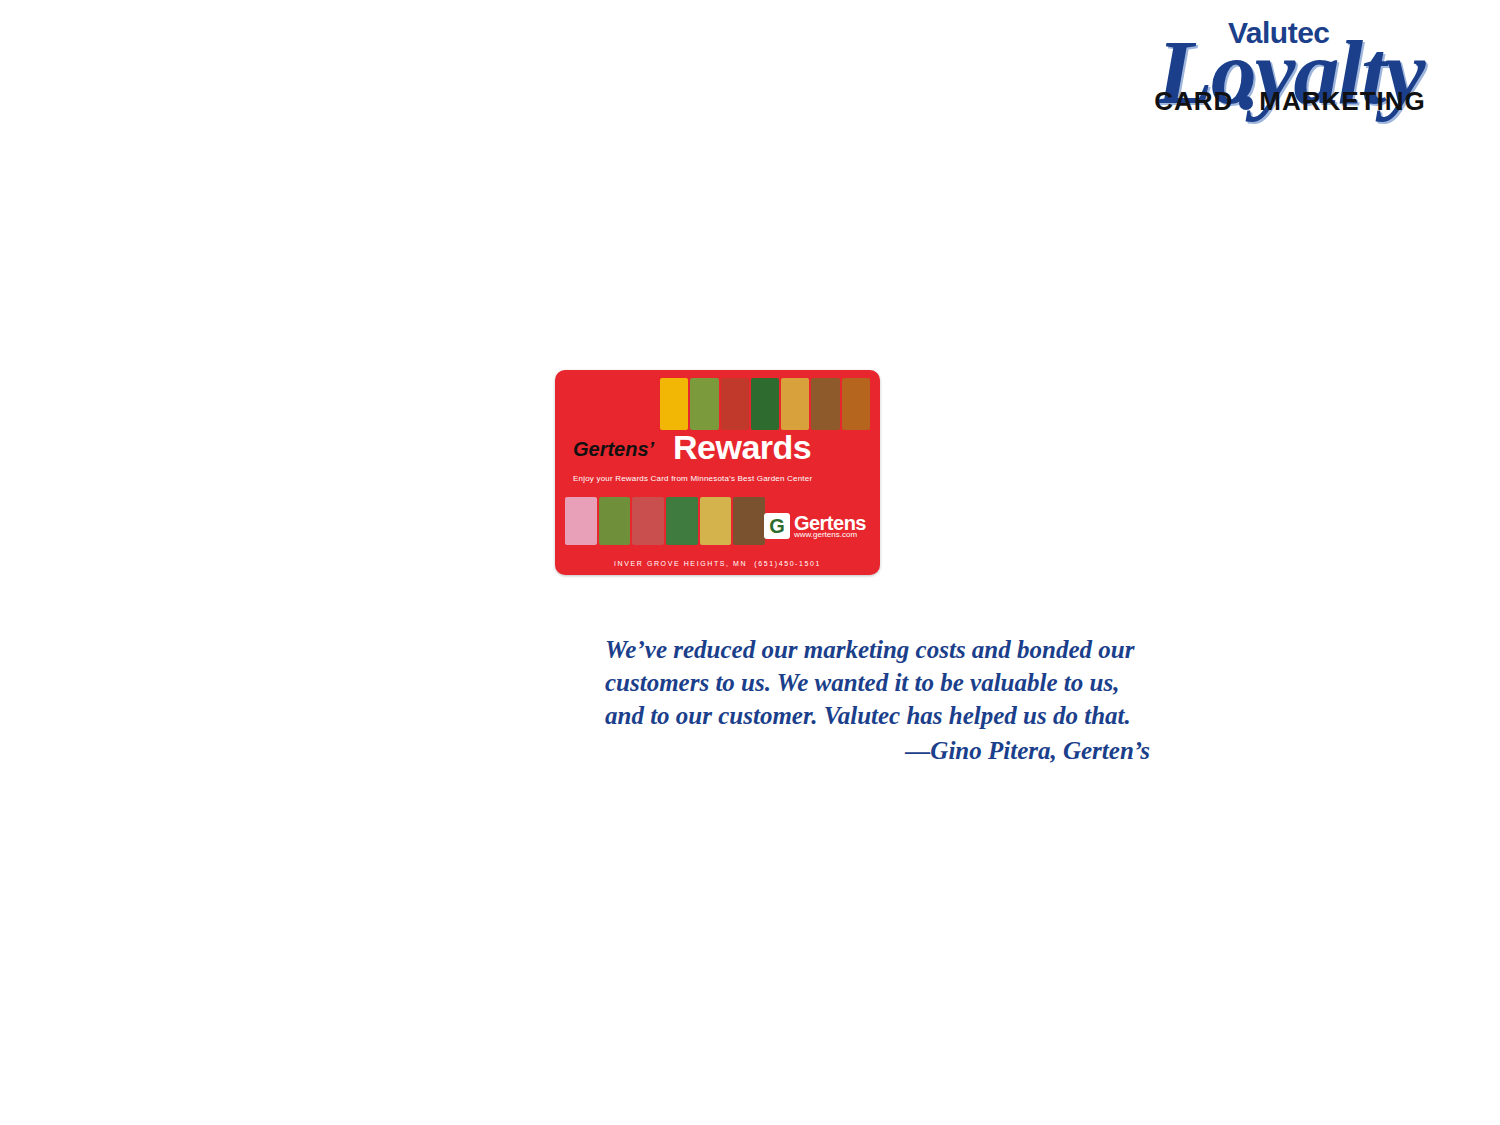Valutec
Loyalty
CARD MARKETING
Gertens’
Rewards
Enjoy your Rewards Card from Minnesota’s Best Garden Center
GGertens www.gertens.com
INVER GROVE HEIGHTS, MN (651)450-1501
We’ve reduced our marketing costs and bonded our customers to us. We wanted it to be valuable to us, and to our customer. Valutec has helped us do that.
—Gino Pitera, Gerten’s